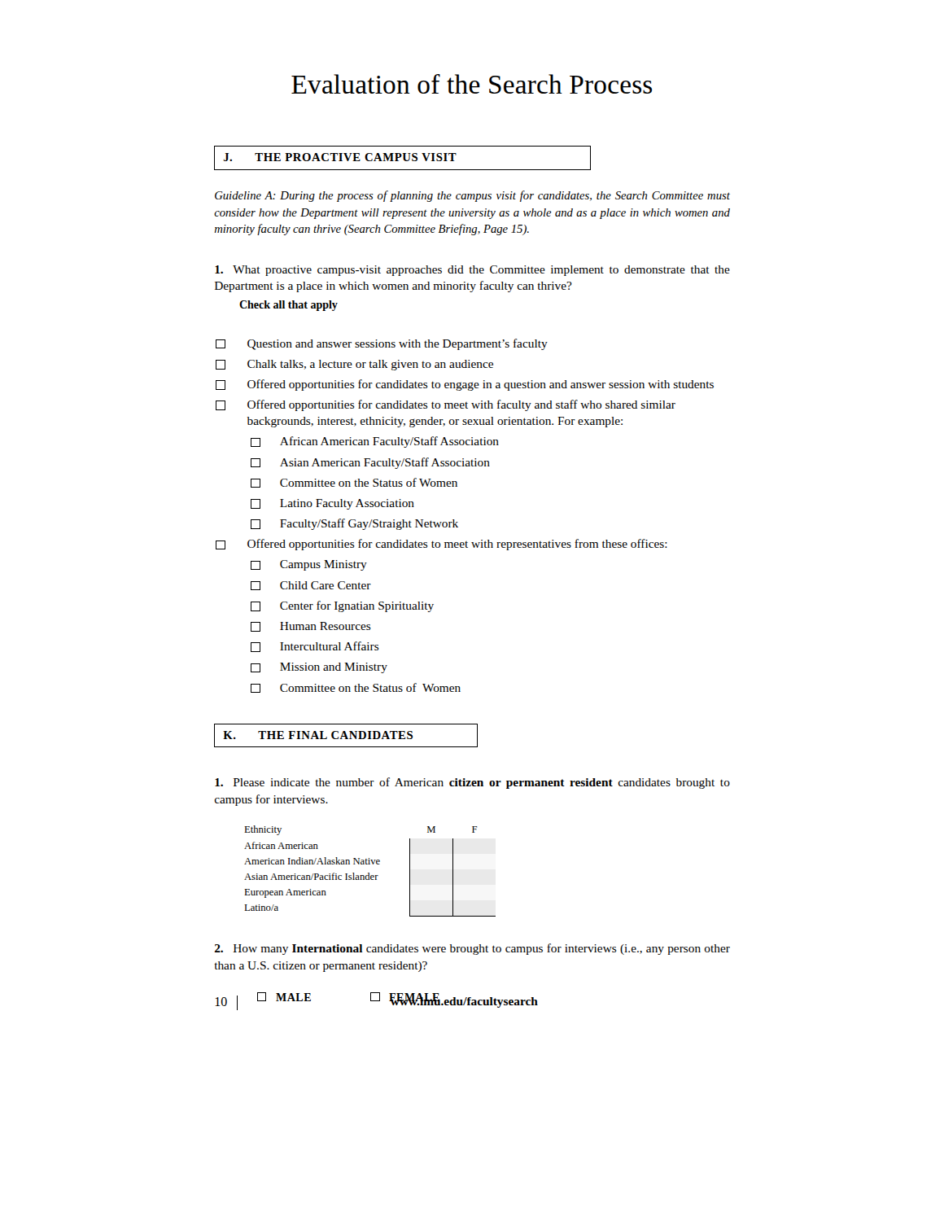Evaluation of the Search Process
J. THE PROACTIVE CAMPUS VISIT
Guideline A: During the process of planning the campus visit for candidates, the Search Committee must consider how the Department will represent the university as a whole and as a place in which women and minority faculty can thrive (Search Committee Briefing, Page 15).
1. What proactive campus-visit approaches did the Committee implement to demonstrate that the Department is a place in which women and minority faculty can thrive?
Check all that apply
Question and answer sessions with the Department’s faculty
Chalk talks, a lecture or talk given to an audience
Offered opportunities for candidates to engage in a question and answer session with students
Offered opportunities for candidates to meet with faculty and staff who shared similar backgrounds, interest, ethnicity, gender, or sexual orientation. For example:
African American Faculty/Staff Association
Asian American Faculty/Staff Association
Committee on the Status of Women
Latino Faculty Association
Faculty/Staff Gay/Straight Network
Offered opportunities for candidates to meet with representatives from these offices:
Campus Ministry
Child Care Center
Center for Ignatian Spirituality
Human Resources
Intercultural Affairs
Mission and Ministry
Committee on the Status of Women
K. THE FINAL CANDIDATES
1. Please indicate the number of American citizen or permanent resident candidates brought to campus for interviews.
| Ethnicity | M | F |
| African American | | |
| American Indian/Alaskan Native | | |
| Asian American/Pacific Islander | | |
| European American | | |
| Latino/a | | |
2. How many International candidates were brought to campus for interviews (i.e., any person other than a U.S. citizen or permanent resident)?
MALE FEMALE
10
www.lmu.edu/facultysearch